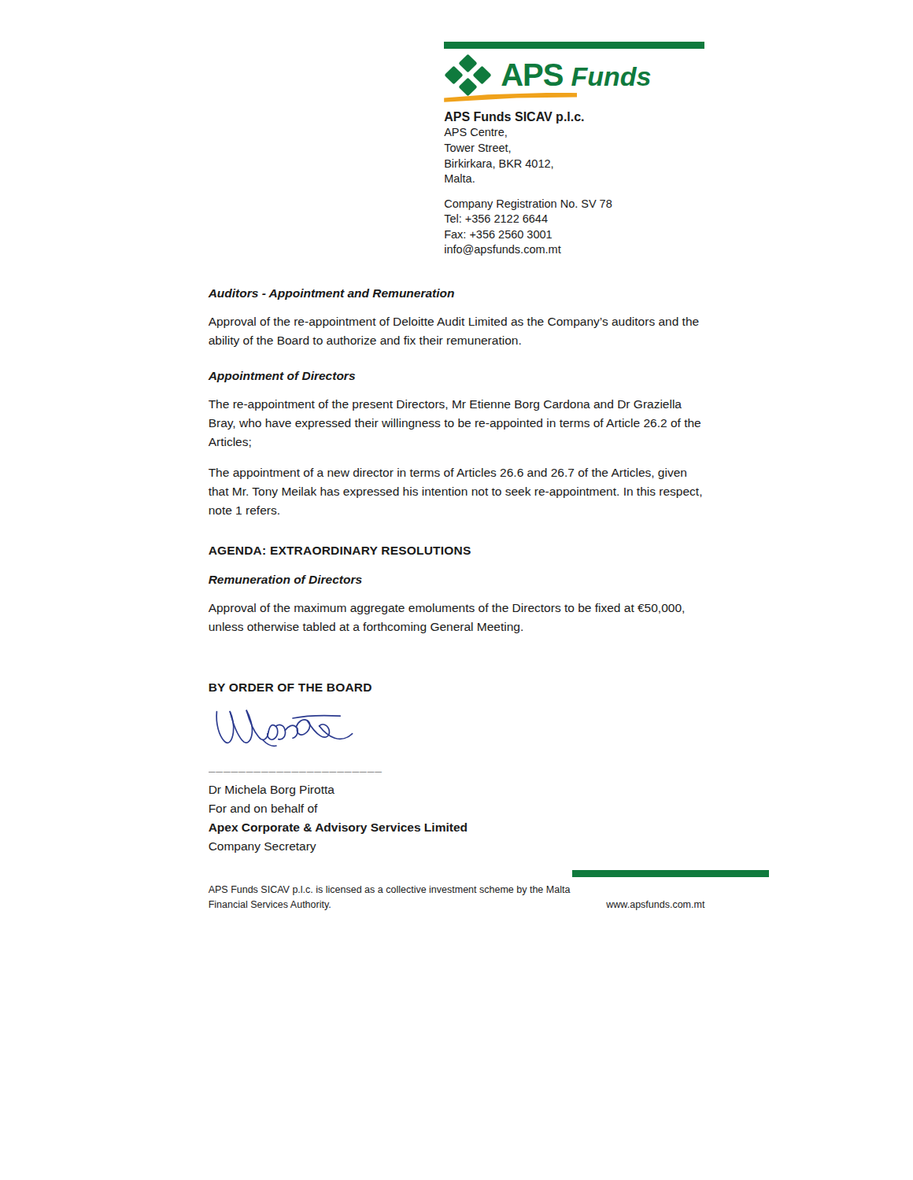APS Funds
APS Funds SICAV p.l.c.
APS Centre,
Tower Street,
Birkirkara, BKR 4012,
Malta.
Company Registration No. SV 78
Tel: +356 2122 6644
Fax: +356 2560 3001
info@apsfunds.com.mt
Auditors - Appointment and Remuneration
Approval of the re-appointment of Deloitte Audit Limited as the Company’s auditors and the ability of the Board to authorize and fix their remuneration.
Appointment of Directors
The re-appointment of the present Directors, Mr Etienne Borg Cardona and Dr Graziella Bray, who have expressed their willingness to be re-appointed in terms of Article 26.2 of the Articles;
The appointment of a new director in terms of Articles 26.6 and 26.7 of the Articles, given that Mr. Tony Meilak has expressed his intention not to seek re-appointment. In this respect, note 1 refers.
AGENDA: EXTRAORDINARY RESOLUTIONS
Remuneration of Directors
Approval of the maximum aggregate emoluments of the Directors to be fixed at €50,000, unless otherwise tabled at a forthcoming General Meeting.
BY ORDER OF THE BOARD
_______________________
Dr Michela Borg Pirotta
For and on behalf of
Apex Corporate & Advisory Services Limited
Company Secretary
APS Funds SICAV p.l.c. is licensed as a collective investment scheme by the Malta Financial Services Authority.
www.apsfunds.com.mt